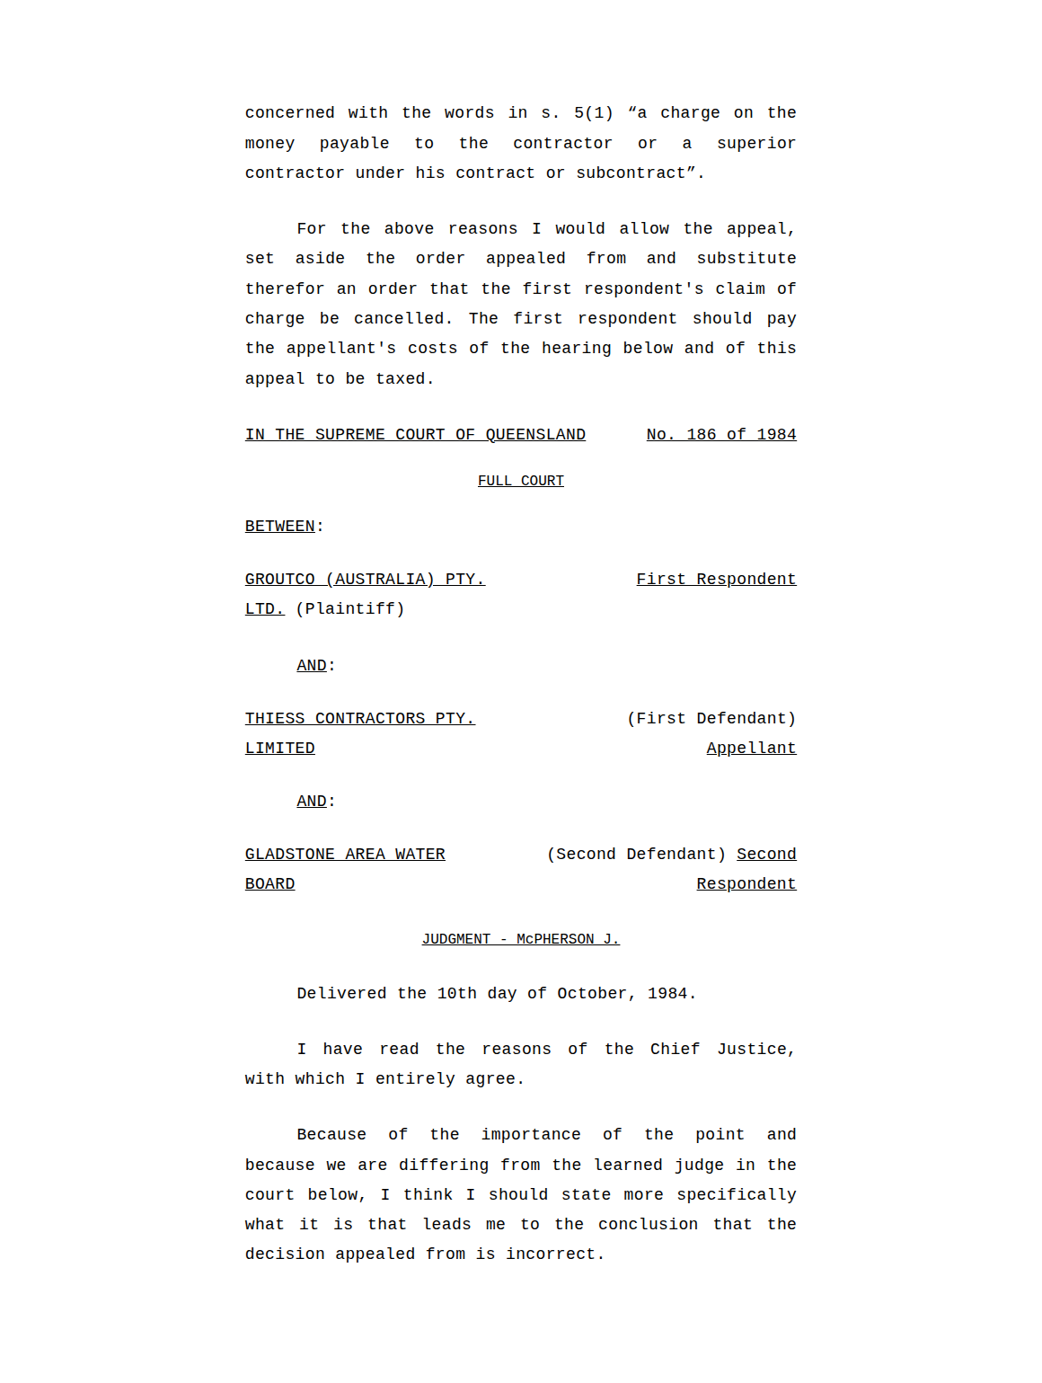concerned with the words in s. 5(1) “a charge on the money payable to the contractor or a superior contractor under his contract or subcontract”.
For the above reasons I would allow the appeal, set aside the order appealed from and substitute therefor an order that the first respondent's claim of charge be cancelled. The first respondent should pay the appellant's costs of the hearing below and of this appeal to be taxed.
IN THE SUPREME COURT OF QUEENSLAND No. 186 of 1984
FULL COURT
BETWEEN:
GROUTCO (AUSTRALIA) PTY. LTD. (Plaintiff)
First Respondent
AND:
THIESS CONTRACTORS PTY. (First Defendant)
LIMITED Appellant
AND:
GLADSTONE AREA WATER (Second Defendant) Second
BOARD Respondent
JUDGMENT - McPHERSON J.
Delivered the 10th day of October, 1984.
I have read the reasons of the Chief Justice, with which I entirely agree.
Because of the importance of the point and because we are differing from the learned judge in the court below, I think I should state more specifically what it is that leads me to the conclusion that the decision appealed from is incorrect.